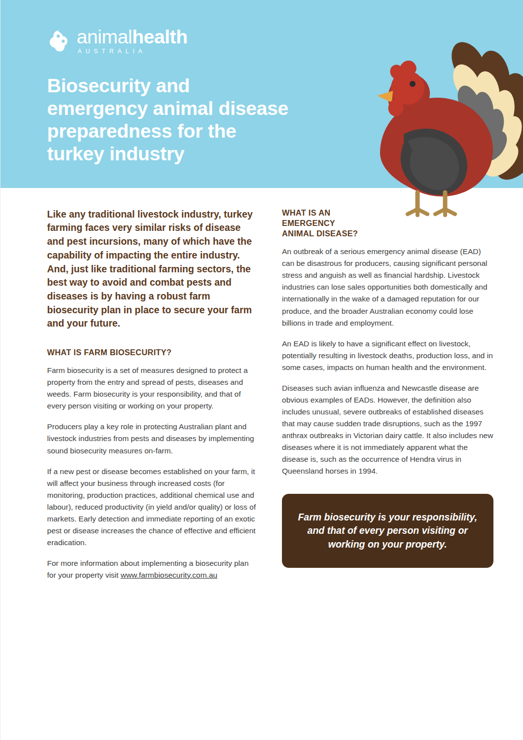animalhealth AUSTRALIA
Biosecurity and
emergency animal disease
preparedness for the
turkey industry
Like any traditional livestock industry, turkey farming faces very similar risks of disease and pest incursions, many of which have the capability of impacting the entire industry. And, just like traditional farming sectors, the best way to avoid and combat pests and diseases is by having a robust farm biosecurity plan in place to secure your farm and your future.
What is farm biosecurity?
Farm biosecurity is a set of measures designed to protect a property from the entry and spread of pests, diseases and weeds. Farm biosecurity is your responsibility, and that of every person visiting or working on your property.
Producers play a key role in protecting Australian plant and livestock industries from pests and diseases by implementing sound biosecurity measures on-farm.
If a new pest or disease becomes established on your farm, it will affect your business through increased costs (for monitoring, production practices, additional chemical use and labour), reduced productivity (in yield and/or quality) or loss of markets. Early detection and immediate reporting of an exotic pest or disease increases the chance of effective and efficient eradication.
For more information about implementing a biosecurity plan for your property visit www.farmbiosecurity.com.au
What is an
emergency
animal disease?
An outbreak of a serious emergency animal disease (EAD) can be disastrous for producers, causing significant personal stress and anguish as well as financial hardship. Livestock industries can lose sales opportunities both domestically and internationally in the wake of a damaged reputation for our produce, and the broader Australian economy could lose billions in trade and employment.
An EAD is likely to have a significant effect on livestock, potentially resulting in livestock deaths, production loss, and in some cases, impacts on human health and the environment.
Diseases such avian influenza and Newcastle disease are obvious examples of EADs. However, the definition also includes unusual, severe outbreaks of established diseases that may cause sudden trade disruptions, such as the 1997 anthrax outbreaks in Victorian dairy cattle. It also includes new diseases where it is not immediately apparent what the disease is, such as the occurrence of Hendra virus in Queensland horses in 1994.
Farm biosecurity is your responsibility, and that of every person visiting or working on your property.